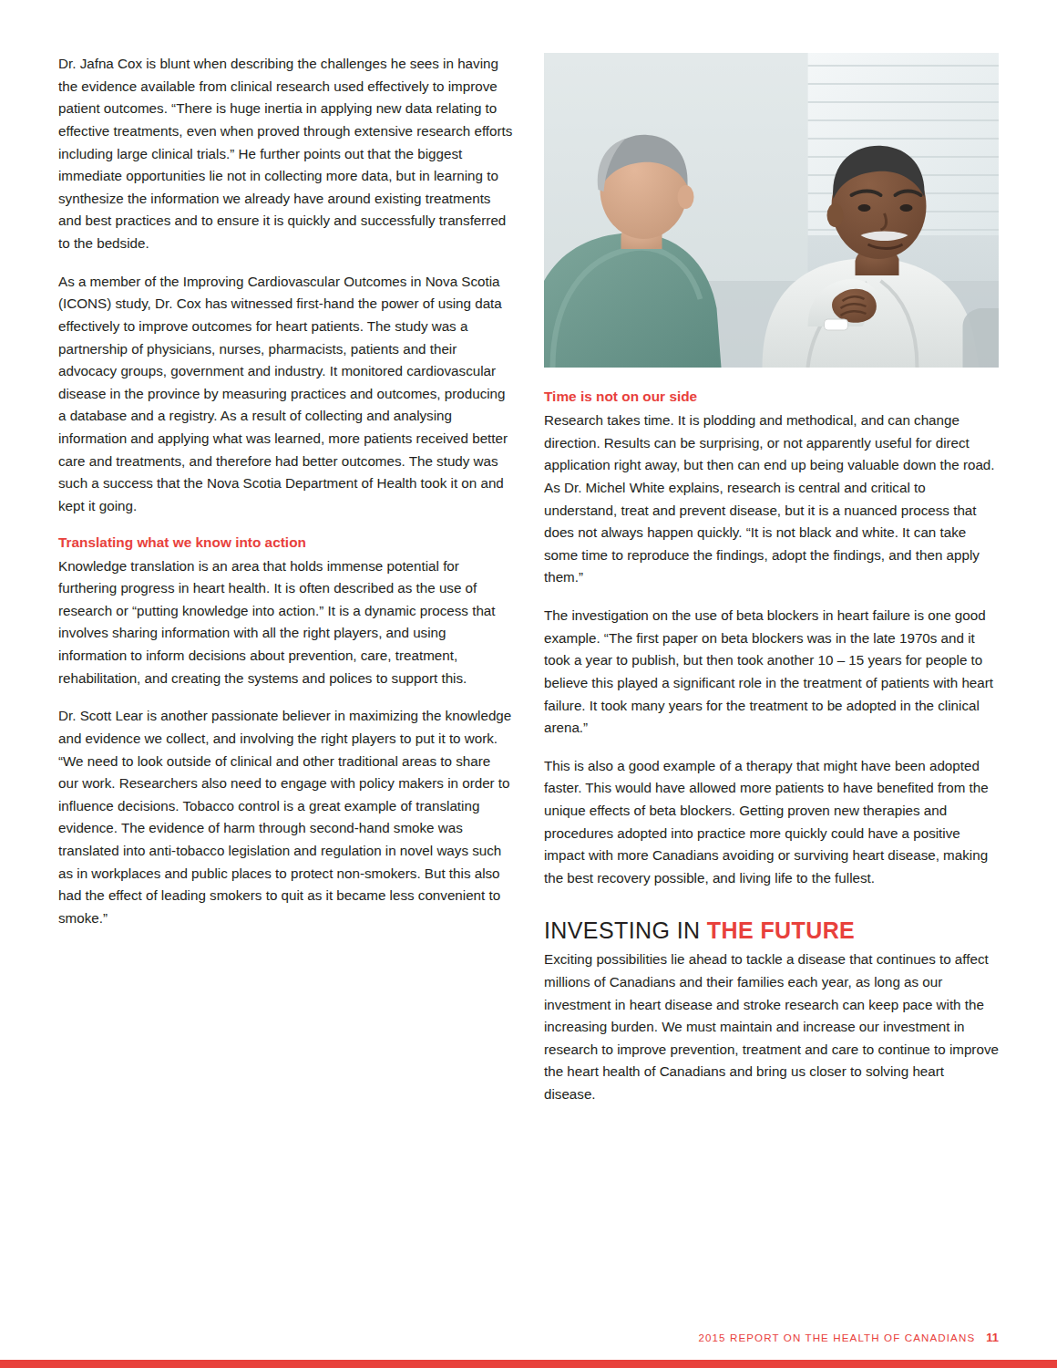Dr. Jafna Cox is blunt when describing the challenges he sees in having the evidence available from clinical research used effectively to improve patient outcomes. “There is huge inertia in applying new data relating to effective treatments, even when proved through extensive research efforts including large clinical trials.” He further points out that the biggest immediate opportunities lie not in collecting more data, but in learning to synthesize the information we already have around existing treatments and best practices and to ensure it is quickly and successfully transferred to the bedside.
As a member of the Improving Cardiovascular Outcomes in Nova Scotia (ICONS) study, Dr. Cox has witnessed first-hand the power of using data effectively to improve outcomes for heart patients. The study was a partnership of physicians, nurses, pharmacists, patients and their advocacy groups, government and industry. It monitored cardiovascular disease in the province by measuring practices and outcomes, producing a database and a registry. As a result of collecting and analysing information and applying what was learned, more patients received better care and treatments, and therefore had better outcomes. The study was such a success that the Nova Scotia Department of Health took it on and kept it going.
Translating what we know into action
Knowledge translation is an area that holds immense potential for furthering progress in heart health. It is often described as the use of research or “putting knowledge into action.” It is a dynamic process that involves sharing information with all the right players, and using information to inform decisions about prevention, care, treatment, rehabilitation, and creating the systems and polices to support this.
Dr. Scott Lear is another passionate believer in maximizing the knowledge and evidence we collect, and involving the right players to put it to work. “We need to look outside of clinical and other traditional areas to share our work. Researchers also need to engage with policy makers in order to influence decisions. Tobacco control is a great example of translating evidence. The evidence of harm through second-hand smoke was translated into anti-tobacco legislation and regulation in novel ways such as in workplaces and public places to protect non-smokers. But this also had the effect of leading smokers to quit as it became less convenient to smoke.”
Time is not on our side
Research takes time. It is plodding and methodical, and can change direction. Results can be surprising, or not apparently useful for direct application right away, but then can end up being valuable down the road. As Dr. Michel White explains, research is central and critical to understand, treat and prevent disease, but it is a nuanced process that does not always happen quickly. “It is not black and white. It can take some time to reproduce the findings, adopt the findings, and then apply them.”
The investigation on the use of beta blockers in heart failure is one good example. “The first paper on beta blockers was in the late 1970s and it took a year to publish, but then took another 10 – 15 years for people to believe this played a significant role in the treatment of patients with heart failure. It took many years for the treatment to be adopted in the clinical arena.”
This is also a good example of a therapy that might have been adopted faster. This would have allowed more patients to have benefited from the unique effects of beta blockers. Getting proven new therapies and procedures adopted into practice more quickly could have a positive impact with more Canadians avoiding or surviving heart disease, making the best recovery possible, and living life to the fullest.
INVESTING IN THE FUTURE
Exciting possibilities lie ahead to tackle a disease that continues to affect millions of Canadians and their families each year, as long as our investment in heart disease and stroke research can keep pace with the increasing burden. We must maintain and increase our investment in research to improve prevention, treatment and care to continue to improve the heart health of Canadians and bring us closer to solving heart disease.
2015 REPORT ON THE HEALTH OF CANADIANS 11